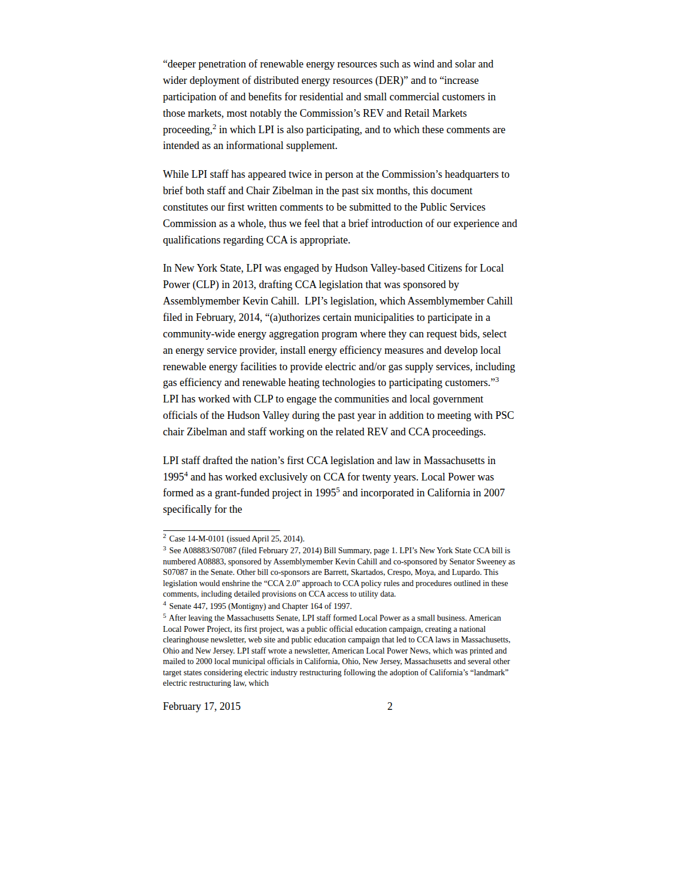“deeper penetration of renewable energy resources such as wind and solar and wider deployment of distributed energy resources (DER)” and to “increase participation of and benefits for residential and small commercial customers in those markets, most notably the Commission’s REV and Retail Markets proceeding,2 in which LPI is also participating, and to which these comments are intended as an informational supplement.
While LPI staff has appeared twice in person at the Commission’s headquarters to brief both staff and Chair Zibelman in the past six months, this document constitutes our first written comments to be submitted to the Public Services Commission as a whole, thus we feel that a brief introduction of our experience and qualifications regarding CCA is appropriate.
In New York State, LPI was engaged by Hudson Valley-based Citizens for Local Power (CLP) in 2013, drafting CCA legislation that was sponsored by Assemblymember Kevin Cahill. LPI’s legislation, which Assemblymember Cahill filed in February, 2014, “(a)uthorizes certain municipalities to participate in a community-wide energy aggregation program where they can request bids, select an energy service provider, install energy efficiency measures and develop local renewable energy facilities to provide electric and/or gas supply services, including gas efficiency and renewable heating technologies to participating customers.”3 LPI has worked with CLP to engage the communities and local government officials of the Hudson Valley during the past year in addition to meeting with PSC chair Zibelman and staff working on the related REV and CCA proceedings.
LPI staff drafted the nation’s first CCA legislation and law in Massachusetts in 19954 and has worked exclusively on CCA for twenty years. Local Power was formed as a grant-funded project in 19955 and incorporated in California in 2007 specifically for the
2 Case 14-M-0101 (issued April 25, 2014).
3 See A08883/S07087 (filed February 27, 2014) Bill Summary, page 1. LPI’s New York State CCA bill is numbered A08883, sponsored by Assemblymember Kevin Cahill and co-sponsored by Senator Sweeney as S07087 in the Senate. Other bill co-sponsors are Barrett, Skartados, Crespo, Moya, and Lupardo. This legislation would enshrine the “CCA 2.0” approach to CCA policy rules and procedures outlined in these comments, including detailed provisions on CCA access to utility data.
4 Senate 447, 1995 (Montigny) and Chapter 164 of 1997.
5 After leaving the Massachusetts Senate, LPI staff formed Local Power as a small business. American Local Power Project, its first project, was a public official education campaign, creating a national clearinghouse newsletter, web site and public education campaign that led to CCA laws in Massachusetts, Ohio and New Jersey. LPI staff wrote a newsletter, American Local Power News, which was printed and mailed to 2000 local municipal officials in California, Ohio, New Jersey, Massachusetts and several other target states considering electric industry restructuring following the adoption of California’s “landmark” electric restructuring law, which
February 17, 2015 2